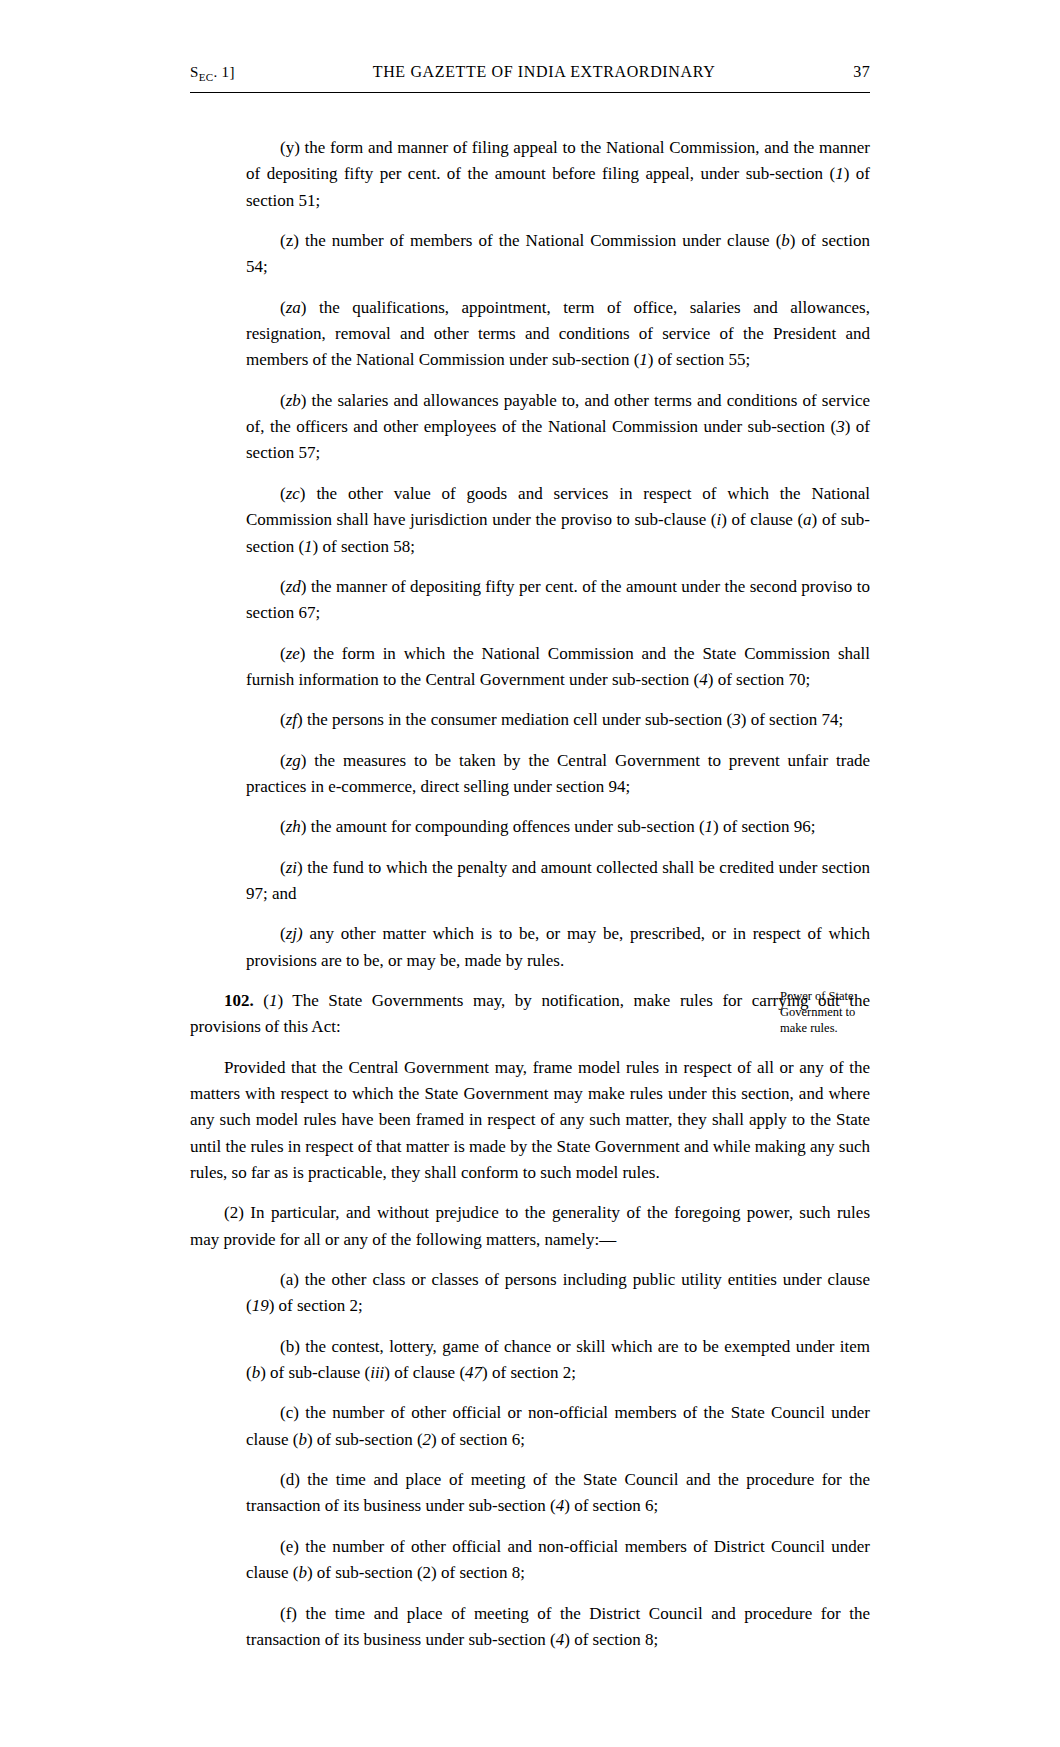SEC. 1]
THE GAZETTE OF INDIA EXTRAORDINARY
37
(y) the form and manner of filing appeal to the National Commission, and the manner of depositing fifty per cent. of the amount before filing appeal, under sub-section (1) of section 51;
(z) the number of members of the National Commission under clause (b) of section 54;
(za) the qualifications, appointment, term of office, salaries and allowances, resignation, removal and other terms and conditions of service of the President and members of the National Commission under sub-section (1) of section 55;
(zb) the salaries and allowances payable to, and other terms and conditions of service of, the officers and other employees of the National Commission under sub-section (3) of section 57;
(zc) the other value of goods and services in respect of which the National Commission shall have jurisdiction under the proviso to sub-clause (i) of clause (a) of sub-section (1) of section 58;
(zd) the manner of depositing fifty per cent. of the amount under the second proviso to section 67;
(ze) the form in which the National Commission and the State Commission shall furnish information to the Central Government under sub-section (4) of section 70;
(zf) the persons in the consumer mediation cell under sub-section (3) of section 74;
(zg) the measures to be taken by the Central Government to prevent unfair trade practices in e-commerce, direct selling under section 94;
(zh) the amount for compounding offences under sub-section (1) of section 96;
(zi) the fund to which the penalty and amount collected shall be credited under section 97; and
(zj) any other matter which is to be, or may be, prescribed, or in respect of which provisions are to be, or may be, made by rules.
Power of State Government to make rules.
102. (1) The State Governments may, by notification, make rules for carrying out the provisions of this Act:
Provided that the Central Government may, frame model rules in respect of all or any of the matters with respect to which the State Government may make rules under this section, and where any such model rules have been framed in respect of any such matter, they shall apply to the State until the rules in respect of that matter is made by the State Government and while making any such rules, so far as is practicable, they shall conform to such model rules.
(2) In particular, and without prejudice to the generality of the foregoing power, such rules may provide for all or any of the following matters, namely:—
(a) the other class or classes of persons including public utility entities under clause (19) of section 2;
(b) the contest, lottery, game of chance or skill which are to be exempted under item (b) of sub-clause (iii) of clause (47) of section 2;
(c) the number of other official or non-official members of the State Council under clause (b) of sub-section (2) of section 6;
(d) the time and place of meeting of the State Council and the procedure for the transaction of its business under sub-section (4) of section 6;
(e) the number of other official and non-official members of District Council under clause (b) of sub-section (2) of section 8;
(f) the time and place of meeting of the District Council and procedure for the transaction of its business under sub-section (4) of section 8;